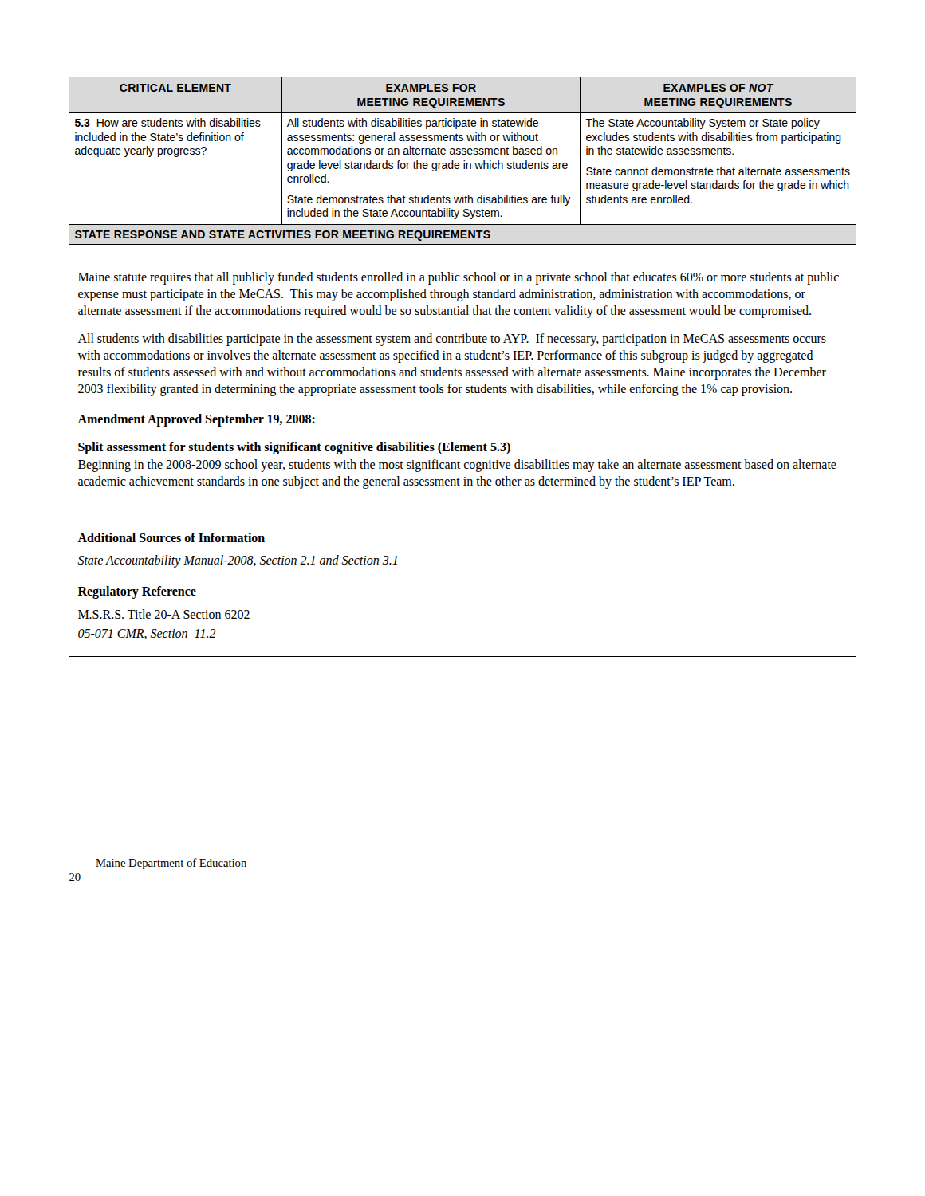| CRITICAL ELEMENT | EXAMPLES FOR MEETING REQUIREMENTS | EXAMPLES OF NOT MEETING REQUIREMENTS |
| --- | --- | --- |
| 5.3 How are students with disabilities included in the State’s definition of adequate yearly progress? | All students with disabilities participate in statewide assessments: general assessments with or without accommodations or an alternate assessment based on grade level standards for the grade in which students are enrolled. State demonstrates that students with disabilities are fully included in the State Accountability System. | The State Accountability System or State policy excludes students with disabilities from participating in the statewide assessments. State cannot demonstrate that alternate assessments measure grade-level standards for the grade in which students are enrolled. |
| STATE RESPONSE AND STATE ACTIVITIES FOR MEETING REQUIREMENTS |
| Maine statute requires that all publicly funded students enrolled in a public school or in a private school that educates 60% or more students at public expense must participate in the MeCAS. This may be accomplished through standard administration, administration with accommodations, or alternate assessment if the accommodations required would be so substantial that the content validity of the assessment would be compromised. All students with disabilities participate in the assessment system and contribute to AYP. If necessary, participation in MeCAS assessments occurs with accommodations or involves the alternate assessment as specified in a student’s IEP. Performance of this subgroup is judged by aggregated results of students assessed with and without accommodations and students assessed with alternate assessments. Maine incorporates the December 2003 flexibility granted in determining the appropriate assessment tools for students with disabilities, while enforcing the 1% cap provision. Amendment Approved September 19, 2008: Split assessment for students with significant cognitive disabilities (Element 5.3) Beginning in the 2008-2009 school year, students with the most significant cognitive disabilities may take an alternate assessment based on alternate academic achievement standards in one subject and the general assessment in the other as determined by the student’s IEP Team. Additional Sources of Information State Accountability Manual-2008, Section 2.1 and Section 3.1 Regulatory Reference M.S.R.S. Title 20-A Section 6202 05-071 CMR, Section 11.2 |
Maine Department of Education
20